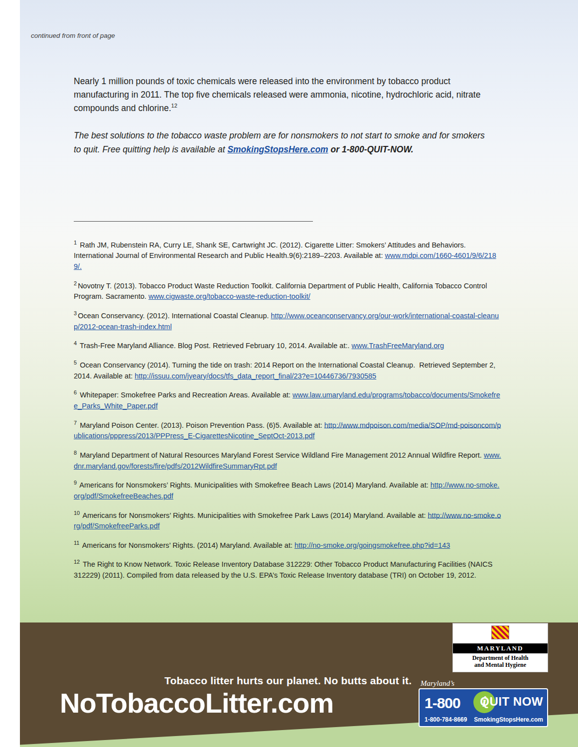continued from front of page
Nearly 1 million pounds of toxic chemicals were released into the environment by tobacco product manufacturing in 2011. The top five chemicals released were ammonia, nicotine, hydrochloric acid, nitrate compounds and chlorine.12
The best solutions to the tobacco waste problem are for nonsmokers to not start to smoke and for smokers to quit. Free quitting help is available at SmokingStopsHere.com or 1-800-QUIT-NOW.
1 Rath JM, Rubenstein RA, Curry LE, Shank SE, Cartwright JC. (2012). Cigarette Litter: Smokers’ Attitudes and Behaviors. International Journal of Environmental Research and Public Health.9(6):2189–2203. Available at: www.mdpi.com/1660-4601/9/6/2189/.
2Novotny T. (2013). Tobacco Product Waste Reduction Toolkit. California Department of Public Health, California Tobacco Control Program. Sacramento. www.cigwaste.org/tobacco-waste-reduction-toolkit/
3Ocean Conservancy. (2012). International Coastal Cleanup. http://www.oceanconservancy.org/our-work/international-coastal-cleanup/2012-ocean-trash-index.html
4 Trash-Free Maryland Alliance. Blog Post. Retrieved February 10, 2014. Available at:. www.TrashFreeMaryland.org
5 Ocean Conservancy (2014). Turning the tide on trash: 2014 Report on the International Coastal Cleanup. Retrieved September 2, 2014. Available at: http://issuu.com/jyeary/docs/tfs_data_report_final/23?e=10446736/7930585
6 Whitepaper: Smokefree Parks and Recreation Areas. Available at: www.law.umaryland.edu/programs/tobacco/documents/Smokefree_Parks_White_Paper.pdf
7 Maryland Poison Center. (2013). Poison Prevention Pass. (6)5. Available at: http://www.mdpoison.com/media/SOP/md-poisoncom/publications/pppress/2013/PPPress_E-CigarettesNicotine_SeptOct-2013.pdf
8 Maryland Department of Natural Resources Maryland Forest Service Wildland Fire Management 2012 Annual Wildfire Report. www.dnr.maryland.gov/forests/fire/pdfs/2012WildfireSummaryRpt.pdf
9 Americans for Nonsmokers’ Rights. Municipalities with Smokefree Beach Laws (2014) Maryland. Available at: http://www.no-smoke.org/pdf/SmokefreeBeaches.pdf
10 Americans for Nonsmokers’ Rights. Municipalities with Smokefree Park Laws (2014) Maryland. Available at: http://www.no-smoke.org/pdf/SmokefreeParks.pdf
11 Americans for Nonsmokers’ Rights. (2014) Maryland. Available at: http://no-smoke.org/goingsmokefree.php?id=143
12 The Right to Know Network. Toxic Release Inventory Database 312229: Other Tobacco Product Manufacturing Facilities (NAICS 312229) (2011). Compiled from data released by the U.S. EPA’s Toxic Release Inventory database (TRI) on October 19, 2012.
Tobacco litter hurts our planet. No butts about it.
NoTobaccoLitter.com
MARYLAND
Department of Health
and Mental Hygiene
Maryland’s
1-800
QUIT NOW
1-800-784-8669
SmokingStopsHere.com